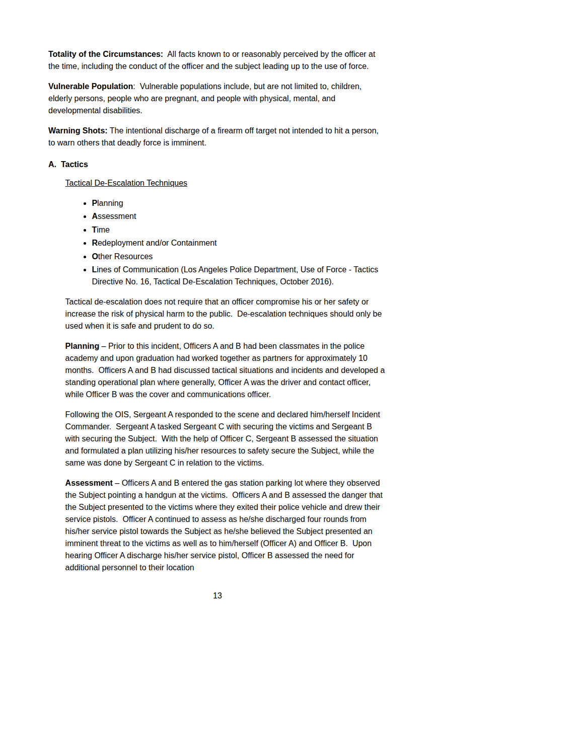Totality of the Circumstances: All facts known to or reasonably perceived by the officer at the time, including the conduct of the officer and the subject leading up to the use of force.
Vulnerable Population: Vulnerable populations include, but are not limited to, children, elderly persons, people who are pregnant, and people with physical, mental, and developmental disabilities.
Warning Shots: The intentional discharge of a firearm off target not intended to hit a person, to warn others that deadly force is imminent.
A. Tactics
Tactical De-Escalation Techniques
Planning
Assessment
Time
Redeployment and/or Containment
Other Resources
Lines of Communication (Los Angeles Police Department, Use of Force - Tactics Directive No. 16, Tactical De-Escalation Techniques, October 2016).
Tactical de-escalation does not require that an officer compromise his or her safety or increase the risk of physical harm to the public. De-escalation techniques should only be used when it is safe and prudent to do so.
Planning – Prior to this incident, Officers A and B had been classmates in the police academy and upon graduation had worked together as partners for approximately 10 months. Officers A and B had discussed tactical situations and incidents and developed a standing operational plan where generally, Officer A was the driver and contact officer, while Officer B was the cover and communications officer.
Following the OIS, Sergeant A responded to the scene and declared him/herself Incident Commander. Sergeant A tasked Sergeant C with securing the victims and Sergeant B with securing the Subject. With the help of Officer C, Sergeant B assessed the situation and formulated a plan utilizing his/her resources to safety secure the Subject, while the same was done by Sergeant C in relation to the victims.
Assessment – Officers A and B entered the gas station parking lot where they observed the Subject pointing a handgun at the victims. Officers A and B assessed the danger that the Subject presented to the victims where they exited their police vehicle and drew their service pistols. Officer A continued to assess as he/she discharged four rounds from his/her service pistol towards the Subject as he/she believed the Subject presented an imminent threat to the victims as well as to him/herself (Officer A) and Officer B. Upon hearing Officer A discharge his/her service pistol, Officer B assessed the need for additional personnel to their location
13